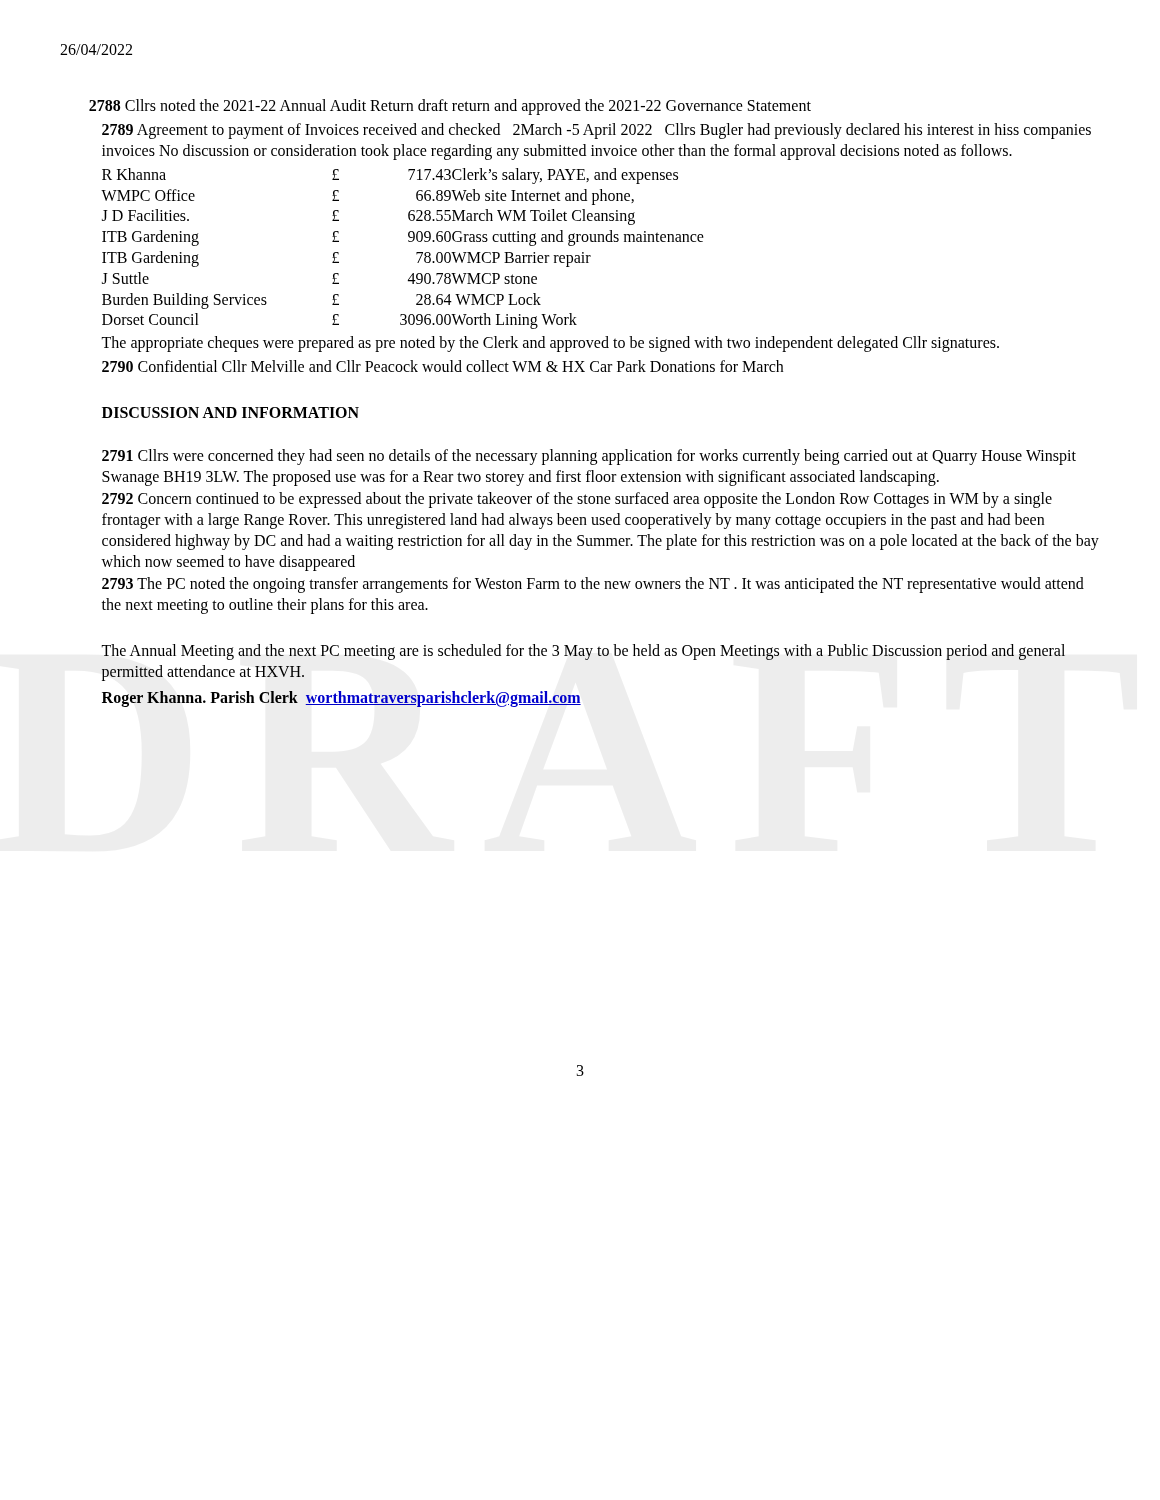DRAFT
26/04/2022
2788 Cllrs noted the 2021-22 Annual Audit Return draft return and approved the 2021-22 Governance Statement
2789 Agreement to payment of Invoices received and checked 2March -5 April 2022 Cllrs Bugler had previously declared his interest in hiss companies invoices No discussion or consideration took place regarding any submitted invoice other than the formal approval decisions noted as follows.
| R Khanna | £ | 717.43 | Clerk’s salary, PAYE, and expenses |
| WMPC Office | £ | 66.89 | Web site Internet and phone, |
| J D Facilities. | £ | 628.55 | March WM Toilet Cleansing |
| ITB Gardening | £ | 909.60 | Grass cutting and grounds maintenance |
| ITB Gardening | £ | 78.00 | WMCP Barrier repair |
| J Suttle | £ | 490.78 | WMCP stone |
| Burden Building Services | £ | 28.64 | WMCP Lock |
| Dorset Council | £ | 3096.00 | Worth Lining Work |
The appropriate cheques were prepared as pre noted by the Clerk and approved to be signed with two independent delegated Cllr signatures.
2790 Confidential Cllr Melville and Cllr Peacock would collect WM & HX Car Park Donations for March
DISCUSSION AND INFORMATION
2791 Cllrs were concerned they had seen no details of the necessary planning application for works currently being carried out at Quarry House Winspit Swanage BH19 3LW. The proposed use was for a Rear two storey and first floor extension with significant associated landscaping.
2792 Concern continued to be expressed about the private takeover of the stone surfaced area opposite the London Row Cottages in WM by a single frontager with a large Range Rover. This unregistered land had always been used cooperatively by many cottage occupiers in the past and had been considered highway by DC and had a waiting restriction for all day in the Summer. The plate for this restriction was on a pole located at the back of the bay which now seemed to have disappeared
2793 The PC noted the ongoing transfer arrangements for Weston Farm to the new owners the NT . It was anticipated the NT representative would attend the next meeting to outline their plans for this area.
The Annual Meeting and the next PC meeting are is scheduled for the 3 May to be held as Open Meetings with a Public Discussion period and general permitted attendance at HXVH.
Roger Khanna. Parish Clerk worthmatraversparishclerk@gmail.com
3